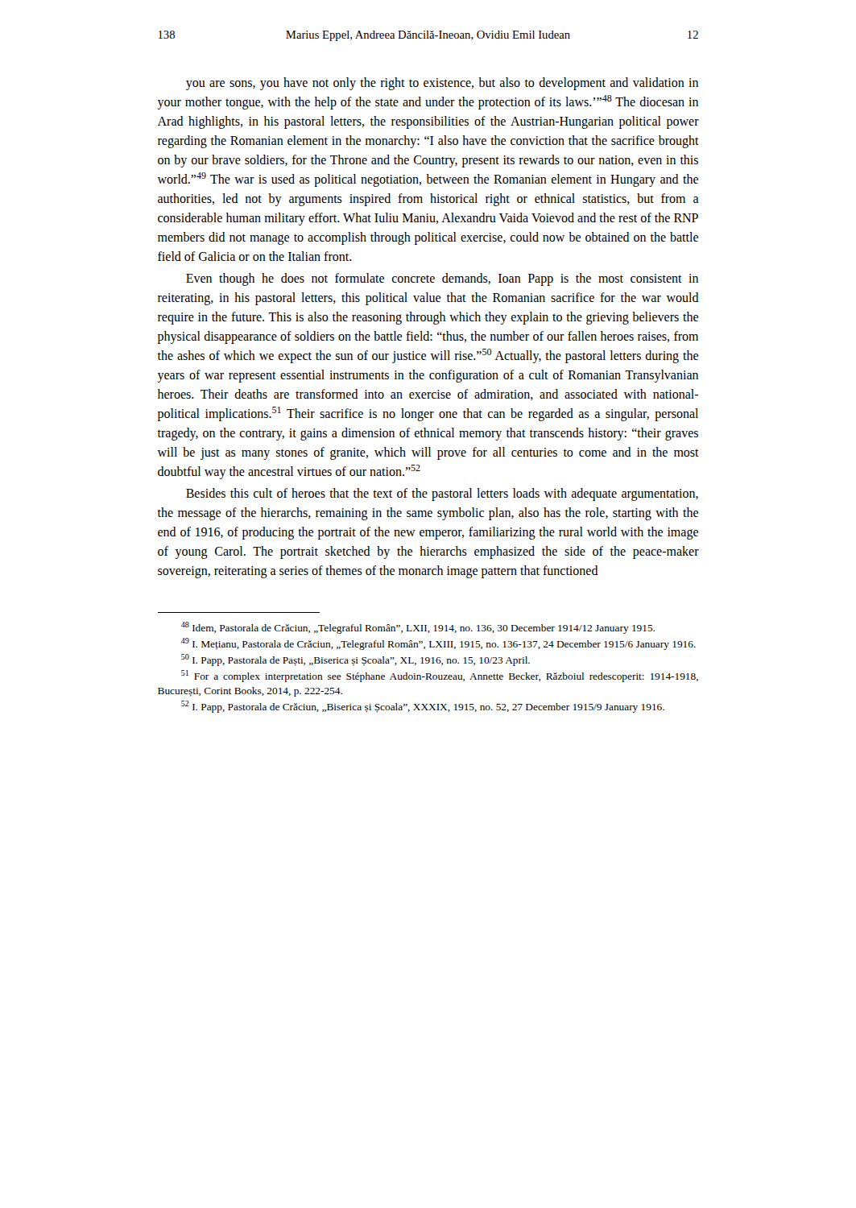138 Marius Eppel, Andreea Dăncilă-Ineoan, Ovidiu Emil Iudean 12
you are sons, you have not only the right to existence, but also to development and validation in your mother tongue, with the help of the state and under the protection of its laws.’”48 The diocesan in Arad highlights, in his pastoral letters, the responsibilities of the Austrian-Hungarian political power regarding the Romanian element in the monarchy: “I also have the conviction that the sacrifice brought on by our brave soldiers, for the Throne and the Country, present its rewards to our nation, even in this world.”49 The war is used as political negotiation, between the Romanian element in Hungary and the authorities, led not by arguments inspired from historical right or ethnical statistics, but from a considerable human military effort. What Iuliu Maniu, Alexandru Vaida Voievod and the rest of the RNP members did not manage to accomplish through political exercise, could now be obtained on the battle field of Galicia or on the Italian front.
Even though he does not formulate concrete demands, Ioan Papp is the most consistent in reiterating, in his pastoral letters, this political value that the Romanian sacrifice for the war would require in the future. This is also the reasoning through which they explain to the grieving believers the physical disappearance of soldiers on the battle field: “thus, the number of our fallen heroes raises, from the ashes of which we expect the sun of our justice will rise.”50 Actually, the pastoral letters during the years of war represent essential instruments in the configuration of a cult of Romanian Transylvanian heroes. Their deaths are transformed into an exercise of admiration, and associated with national-political implications.51 Their sacrifice is no longer one that can be regarded as a singular, personal tragedy, on the contrary, it gains a dimension of ethnical memory that transcends history: “their graves will be just as many stones of granite, which will prove for all centuries to come and in the most doubtful way the ancestral virtues of our nation.”52
Besides this cult of heroes that the text of the pastoral letters loads with adequate argumentation, the message of the hierarchs, remaining in the same symbolic plan, also has the role, starting with the end of 1916, of producing the portrait of the new emperor, familiarizing the rural world with the image of young Carol. The portrait sketched by the hierarchs emphasized the side of the peace-maker sovereign, reiterating a series of themes of the monarch image pattern that functioned
48 Idem, Pastorala de Crăciun, „Telegraful Român”, LXII, 1914, no. 136, 30 December 1914/12 January 1915.
49 I. Mețianu, Pastorala de Crăciun, „Telegraful Român”, LXIII, 1915, no. 136-137, 24 December 1915/6 January 1916.
50 I. Papp, Pastorala de Paști, „Biserica și Școala”, XL, 1916, no. 15, 10/23 April.
51 For a complex interpretation see Stéphane Audoin-Rouzeau, Annette Becker, Războiul redescoperit: 1914-1918, București, Corint Books, 2014, p. 222-254.
52 I. Papp, Pastorala de Crăciun, „Biserica și Școala”, XXXIX, 1915, no. 52, 27 December 1915/9 January 1916.